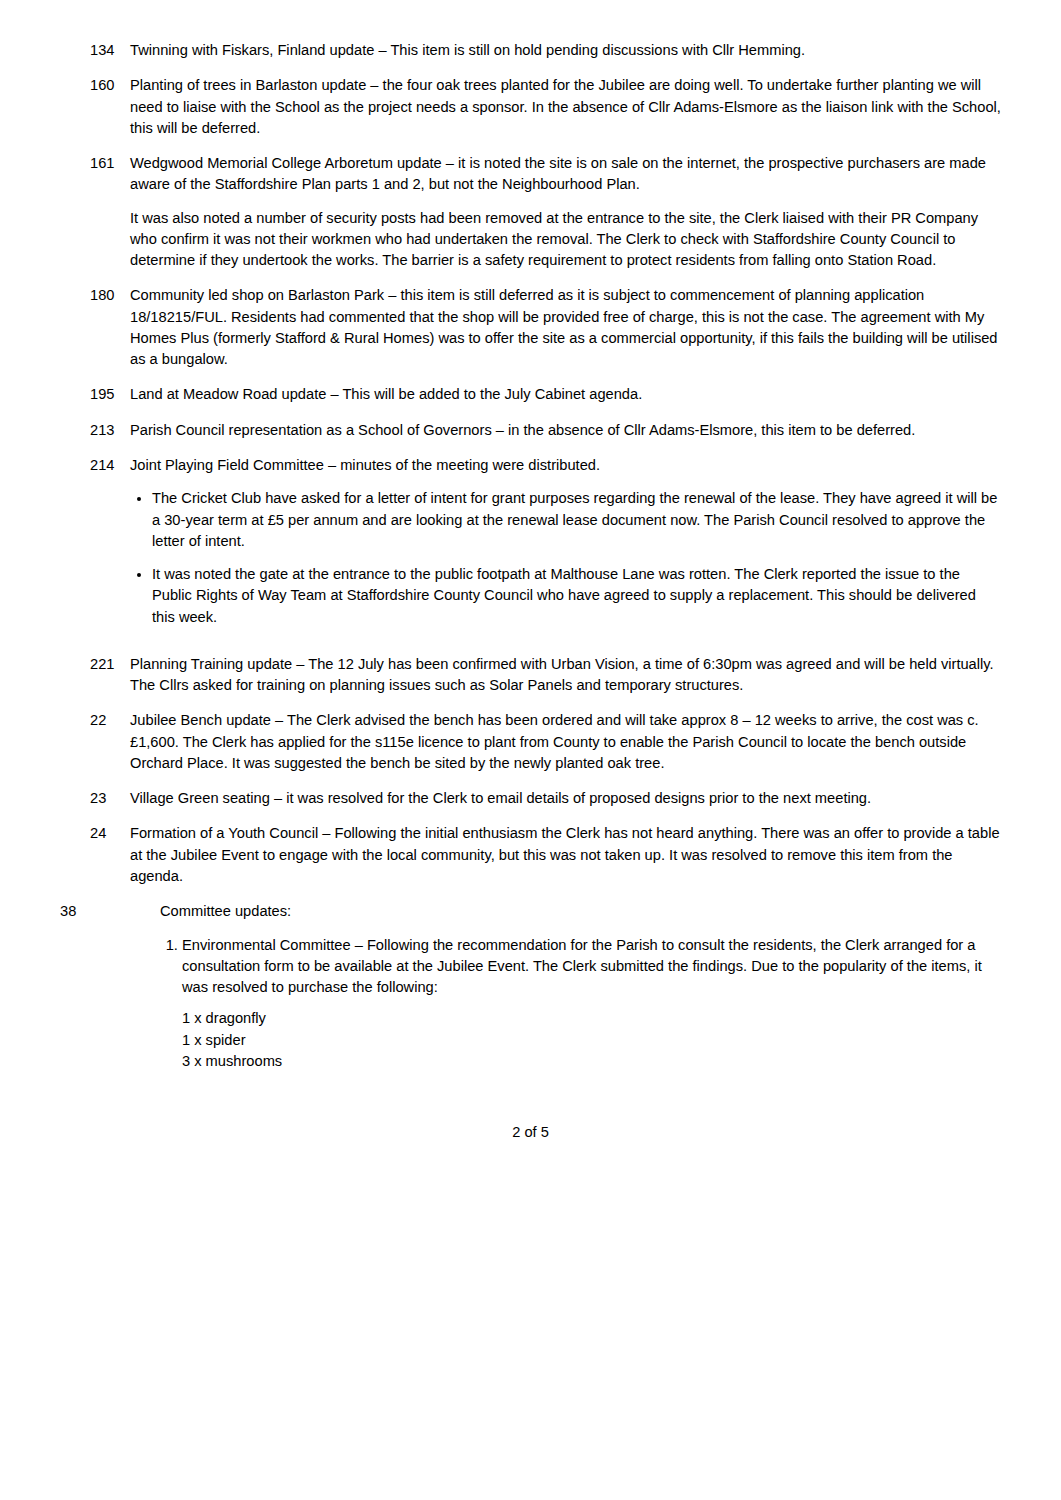134
Twinning with Fiskars, Finland update – This item is still on hold pending discussions with Cllr Hemming.
160
Planting of trees in Barlaston update – the four oak trees planted for the Jubilee are doing well. To undertake further planting we will need to liaise with the School as the project needs a sponsor. In the absence of Cllr Adams-Elsmore as the liaison link with the School, this will be deferred.
161
Wedgwood Memorial College Arboretum update – it is noted the site is on sale on the internet, the prospective purchasers are made aware of the Staffordshire Plan parts 1 and 2, but not the Neighbourhood Plan.
It was also noted a number of security posts had been removed at the entrance to the site, the Clerk liaised with their PR Company who confirm it was not their workmen who had undertaken the removal. The Clerk to check with Staffordshire County Council to determine if they undertook the works. The barrier is a safety requirement to protect residents from falling onto Station Road.
180
Community led shop on Barlaston Park – this item is still deferred as it is subject to commencement of planning application 18/18215/FUL. Residents had commented that the shop will be provided free of charge, this is not the case. The agreement with My Homes Plus (formerly Stafford & Rural Homes) was to offer the site as a commercial opportunity, if this fails the building will be utilised as a bungalow.
195
Land at Meadow Road update – This will be added to the July Cabinet agenda.
213
Parish Council representation as a School of Governors – in the absence of Cllr Adams-Elsmore, this item to be deferred.
214
Joint Playing Field Committee – minutes of the meeting were distributed.
The Cricket Club have asked for a letter of intent for grant purposes regarding the renewal of the lease. They have agreed it will be a 30-year term at £5 per annum and are looking at the renewal lease document now. The Parish Council resolved to approve the letter of intent.
It was noted the gate at the entrance to the public footpath at Malthouse Lane was rotten. The Clerk reported the issue to the Public Rights of Way Team at Staffordshire County Council who have agreed to supply a replacement. This should be delivered this week.
221
Planning Training update – The 12 July has been confirmed with Urban Vision, a time of 6:30pm was agreed and will be held virtually. The Cllrs asked for training on planning issues such as Solar Panels and temporary structures.
22
Jubilee Bench update – The Clerk advised the bench has been ordered and will take approx 8 – 12 weeks to arrive, the cost was c.£1,600. The Clerk has applied for the s115e licence to plant from County to enable the Parish Council to locate the bench outside Orchard Place. It was suggested the bench be sited by the newly planted oak tree.
23
Village Green seating – it was resolved for the Clerk to email details of proposed designs prior to the next meeting.
24
Formation of a Youth Council – Following the initial enthusiasm the Clerk has not heard anything. There was an offer to provide a table at the Jubilee Event to engage with the local community, but this was not taken up. It was resolved to remove this item from the agenda.
38
Committee updates:
Environmental Committee – Following the recommendation for the Parish to consult the residents, the Clerk arranged for a consultation form to be available at the Jubilee Event. The Clerk submitted the findings. Due to the popularity of the items, it was resolved to purchase the following:
1 x dragonfly
1 x spider
3 x mushrooms
2 of 5